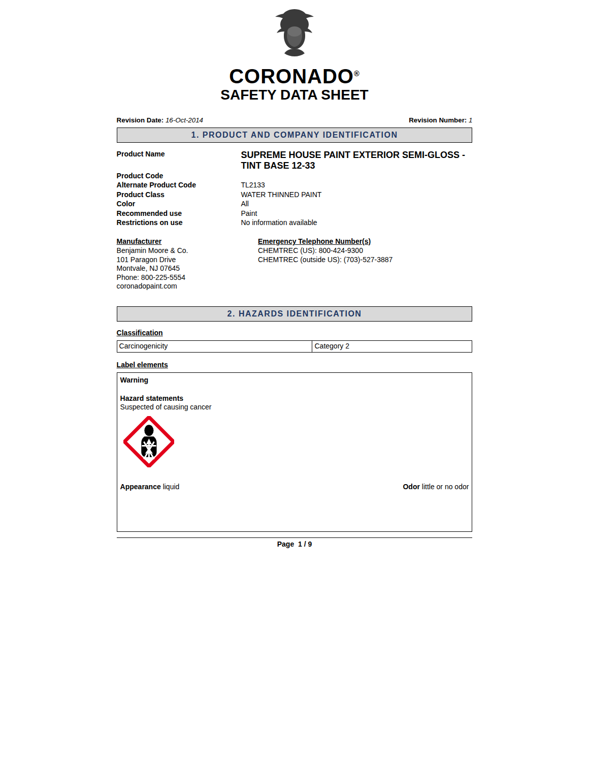CORONADO®
SAFETY DATA SHEET
Revision Date: 16-Oct-2014
Revision Number: 1
1. PRODUCT AND COMPANY IDENTIFICATION
| Product Name | SUPREME HOUSE PAINT EXTERIOR SEMI-GLOSS - TINT BASE 12-33 |
| Product Code | |
| Alternate Product Code | TL2133 |
| Product Class | WATER THINNED PAINT |
| Color | All |
| Recommended use | Paint |
| Restrictions on use | No information available |
Manufacturer
Benjamin Moore & Co.
101 Paragon Drive
Montvale, NJ 07645
Phone: 800-225-5554
coronadopaint.com
Emergency Telephone Number(s)
CHEMTREC (US): 800-424-9300
CHEMTREC (outside US): (703)-527-3887
2. HAZARDS IDENTIFICATION
Classification
| Carcinogenicity | Category 2 |
Label elements
Warning
Hazard statements
Suspected of causing cancer
Appearance liquid
Odor little or no odor
Page 1 / 9